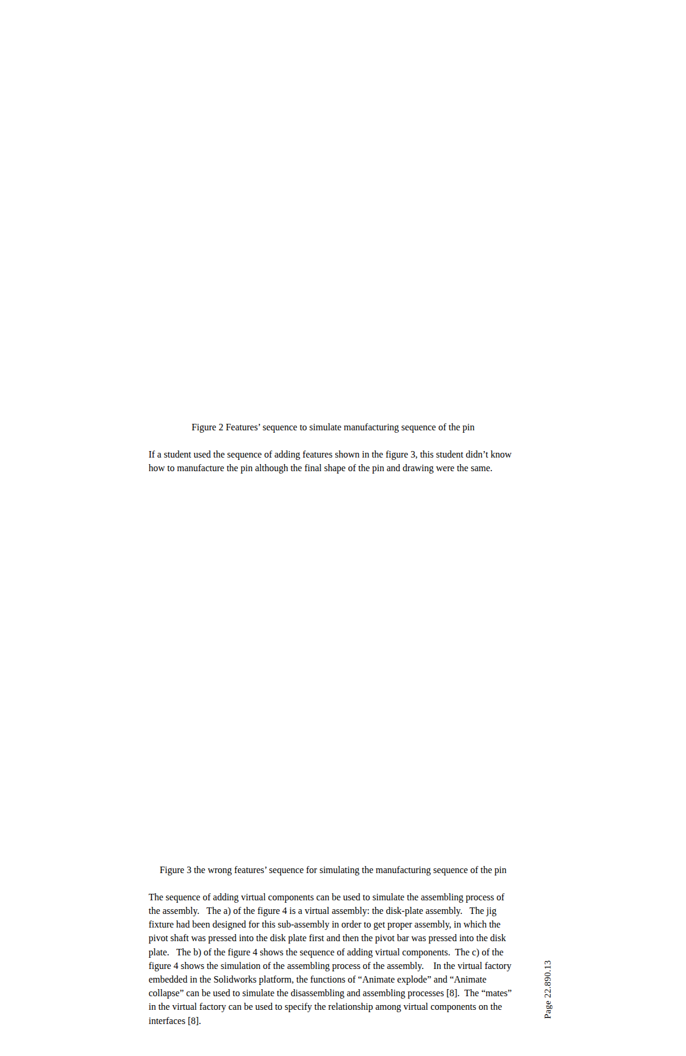Figure 2 Features’ sequence to simulate manufacturing sequence of the pin
If a student used the sequence of adding features shown in the figure 3, this student didn’t know how to manufacture the pin although the final shape of the pin and drawing were the same.
Figure 3 the wrong features’ sequence for simulating the manufacturing sequence of the pin
The sequence of adding virtual components can be used to simulate the assembling process of the assembly. The a) of the figure 4 is a virtual assembly: the disk-plate assembly. The jig fixture had been designed for this sub-assembly in order to get proper assembly, in which the pivot shaft was pressed into the disk plate first and then the pivot bar was pressed into the disk plate. The b) of the figure 4 shows the sequence of adding virtual components. The c) of the figure 4 shows the simulation of the assembling process of the assembly. In the virtual factory embedded in the Solidworks platform, the functions of “Animate explode” and “Animate collapse” can be used to simulate the disassembling and assembling processes [8]. The “mates” in the virtual factory can be used to specify the relationship among virtual components on the interfaces [8].
Page 22.890.13